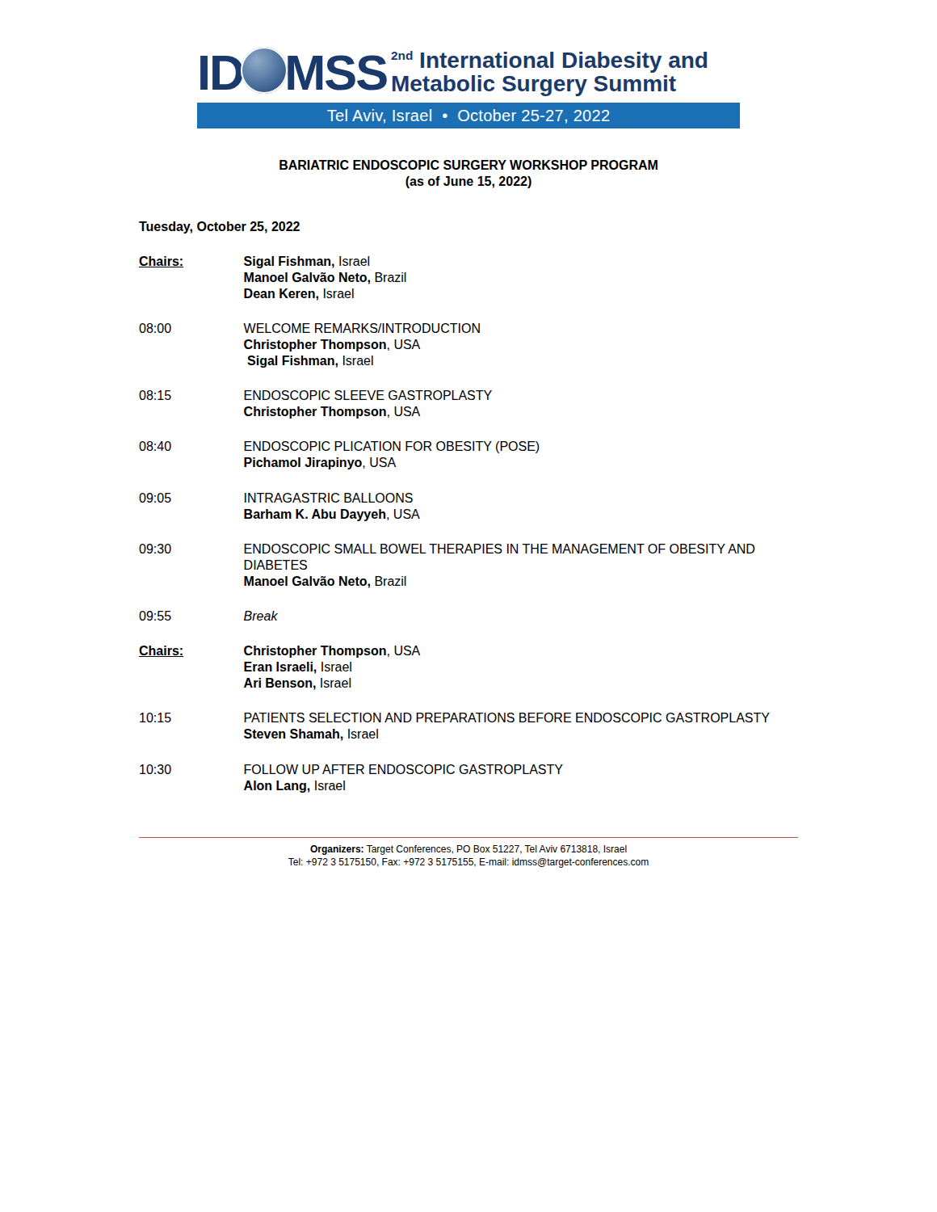ID MSS
2nd International Diabesity and
Metabolic Surgery Summit
Tel Aviv, Israel • October 25-27, 2022
Bariatric Endoscopic Surgery Workshop Program
(as of June 15, 2022)
Tuesday, October 25, 2022
| Chairs: | Sigal Fishman, Israel Manoel Galvão Neto, Brazil Dean Keren, Israel |
| 08:00 | Welcome Remarks/Introduction Christopher Thompson , USA Sigal Fishman, Israel |
| 08:15 | Endoscopic Sleeve Gastroplasty Christopher Thompson , USA |
| 08:40 | Endoscopic Plication for Obesity (POSE) Pichamol Jirapinyo , USA |
| 09:05 | Intragastric Balloons Barham K. Abu Dayyeh , USA |
| 09:30 | Endoscopic Small Bowel Therapies in the Management of Obesity and Diabetes Manoel Galvão Neto, Brazil |
| 09:55 | Break |
| Chairs: | Christopher Thompson , USA Eran Israeli, Israel Ari Benson, Israel |
| 10:15 | Patients Selection and Preparations Before Endoscopic Gastroplasty Steven Shamah, Israel |
| 10:30 | Follow Up After Endoscopic Gastroplasty Alon Lang, Israel |
Organizers: Target Conferences, PO Box 51227, Tel Aviv 6713818, Israel
Tel: +972 3 5175150, Fax: +972 3 5175155, E-mail: idmss@target-conferences.com